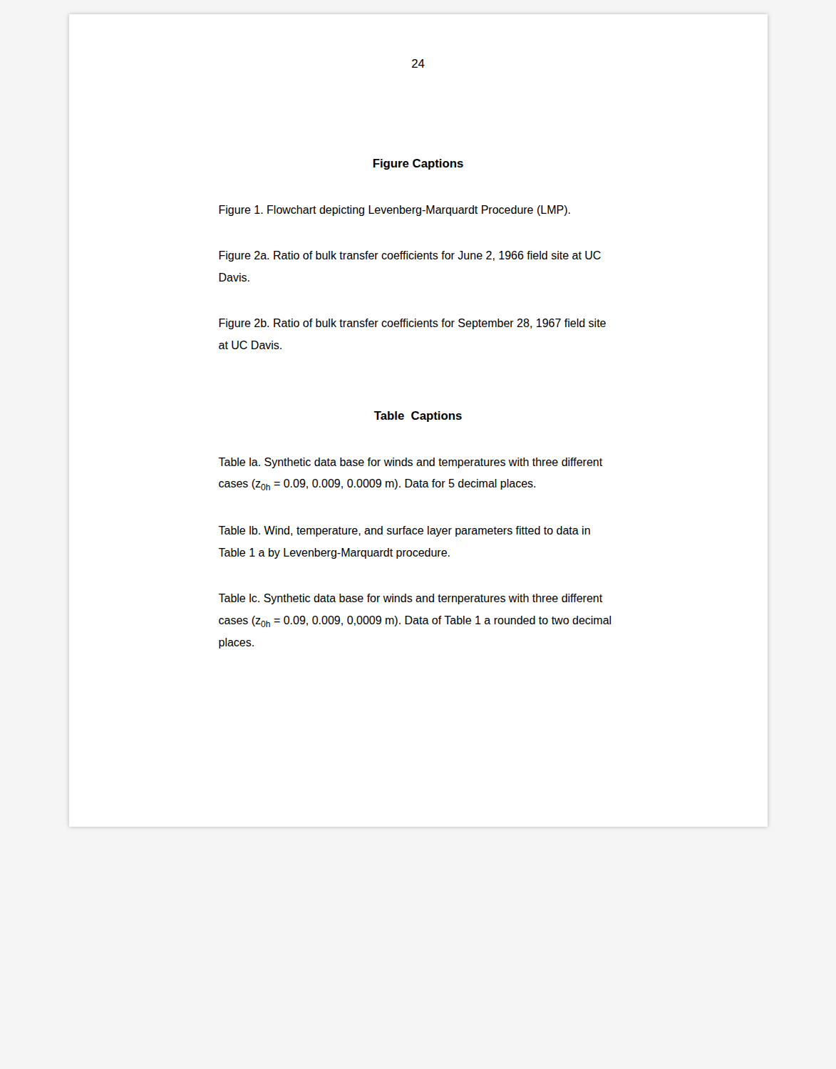24
Figure Captions
Figure 1. Flowchart depicting Levenberg-Marquardt Procedure (LMP).
Figure 2a. Ratio of bulk transfer coefficients for June 2, 1966 field site at UC Davis.
Figure 2b. Ratio of bulk transfer coefficients for September 28, 1967 field site at UC Davis.
Table Captions
Table la. Synthetic data base for winds and temperatures with three different cases (z0h = 0.09, 0.009, 0.0009 m). Data for 5 decimal places.
Table lb. Wind, temperature, and surface layer parameters fitted to data in Table 1 a by Levenberg-Marquardt procedure.
Table lc. Synthetic data base for winds and ternperatures with three different cases (z0h = 0.09, 0.009, 0,0009 m). Data of Table 1 a rounded to two decimal places.